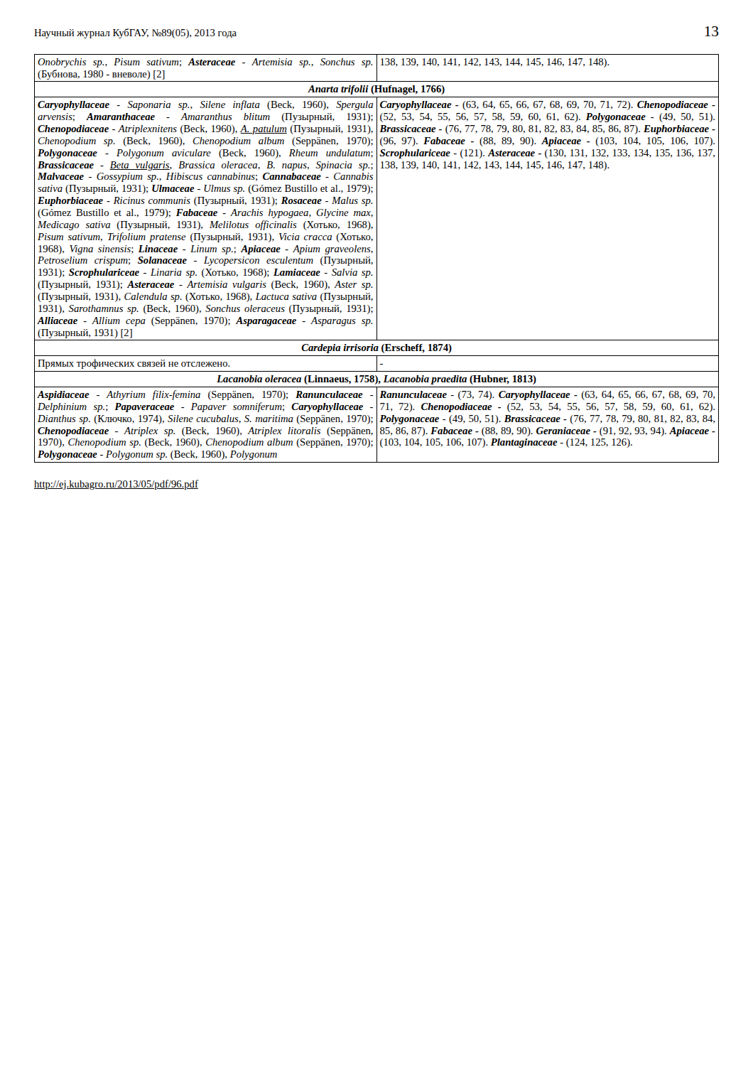Научный журнал КубГАУ, №89(05), 2013 года
13
| Onobrychis sp. , Pisum sativum ; Asteraceae - Artemisia sp. , Sonchus sp. (Бубнова, 1980 - вневоле) [2] | 138, 139, 140, 141, 142, 143, 144, 145, 146, 147, 148). |
| Anarta trifolii (Hufnagel, 1766) |
| Caryophyllaceae - Saponaria sp. , Silene inflata (Beck, 1960), Spergula arvensis ; Amaranthaceae - Amaranthus blitum (Пузырный, 1931); Chenopodiaceae - Atriplexnitens (Beck, 1960), A. patulum (Пузырный, 1931), Chenopodium sp. (Beck, 1960), Chenopodium album (Seppänen, 1970); Polygonaceae - Polygonum aviculare (Beck, 1960), Rheum undulatum ; Brassicaceae - Beta vulgaris , Brassica oleracea , B. napus , Spinacia sp. ; Malvaceae - Gossypium sp. , Hibiscus cannabinus ; Cannabaceae - Cannabis sativa (Пузырный, 1931); Ulmaceae - Ulmus sp. (Gómez Bustillo et al., 1979); Euphorbiaceae - Ricinus communis (Пузырный, 1931); Rosaceae - Malus sp. (Gómez Bustillo et al., 1979); Fabaceae - Arachis hypogaea , Glycine max , Medicago sativa (Пузырный, 1931), Melilotus officinalis (Хотько, 1968), Pisum sativum , Trifolium pratense (Пузырный, 1931), Vicia cracca (Хотько, 1968), Vigna sinensis ; Linaceae - Linum sp. ; Apiaceae - Apium graveolens , Petroselium crispum ; Solanaceae - Lycopersicon esculentum (Пузырный, 1931); Scrophulariceae - Linaria sp. (Хотько, 1968); Lamiaceae - Salvia sp. (Пузырный, 1931); Asteraceae - Artemisia vulgaris (Beck, 1960), Aster sp. (Пузырный, 1931), Calendula sp. (Хотько, 1968), Lactuca sativa (Пузырный, 1931), Sarothamnus sp. (Beck, 1960), Sonchus oleraceus (Пузырный, 1931); Alliaceae - Allium cepa (Seppänen, 1970); Asparagaceae - Asparagus sp. (Пузырный, 1931) [2] | Caryophyllaceae - (63, 64, 65, 66, 67, 68, 69, 70, 71, 72). Chenopodiaceae - (52, 53, 54, 55, 56, 57, 58, 59, 60, 61, 62). Polygonaceae - (49, 50, 51). Brassicaceae - (76, 77, 78, 79, 80, 81, 82, 83, 84, 85, 86, 87). Euphorbiaceae - (96, 97). Fabaceae - (88, 89, 90). Apiaceae - (103, 104, 105, 106, 107). Scrophulariceae - (121). Asteraceae - (130, 131, 132, 133, 134, 135, 136, 137, 138, 139, 140, 141, 142, 143, 144, 145, 146, 147, 148). |
| Cardepia irrisoria (Erscheff, 1874) |
| Прямых трофических связей не отслежено. | - |
| Lacanobia oleracea (Linnaeus, 1758), Lacanobia praedita (Hubner, 1813) |
| Aspidiaceae - Athyrium filix-femina (Seppänen, 1970); Ranunculaceae - Delphinium sp. ; Papaveraceae - Papaver somniferum ; Caryophyllaceae - Dianthus sp. (Ключко, 1974), Silene cucubalus , S. maritima (Seppänen, 1970); Chenopodiaceae - Atriplex sp. (Beck, 1960), Atriplex litoralis (Seppänen, 1970), Chenopodium sp. (Beck, 1960), Chenopodium album (Seppänen, 1970); Polygonaceae - Polygonum sp. (Beck, 1960), Polygonum | Ranunculaceae - (73, 74). Caryophyllaceae - (63, 64, 65, 66, 67, 68, 69, 70, 71, 72). Chenopodiaceae - (52, 53, 54, 55, 56, 57, 58, 59, 60, 61, 62). Polygonaceae - (49, 50, 51). Brassicaceae - (76, 77, 78, 79, 80, 81, 82, 83, 84, 85, 86, 87). Fabaceae - (88, 89, 90). Geraniaceae - (91, 92, 93, 94). Apiaceae - (103, 104, 105, 106, 107). Plantaginaceae - (124, 125, 126). |
http://ej.kubagro.ru/2013/05/pdf/96.pdf